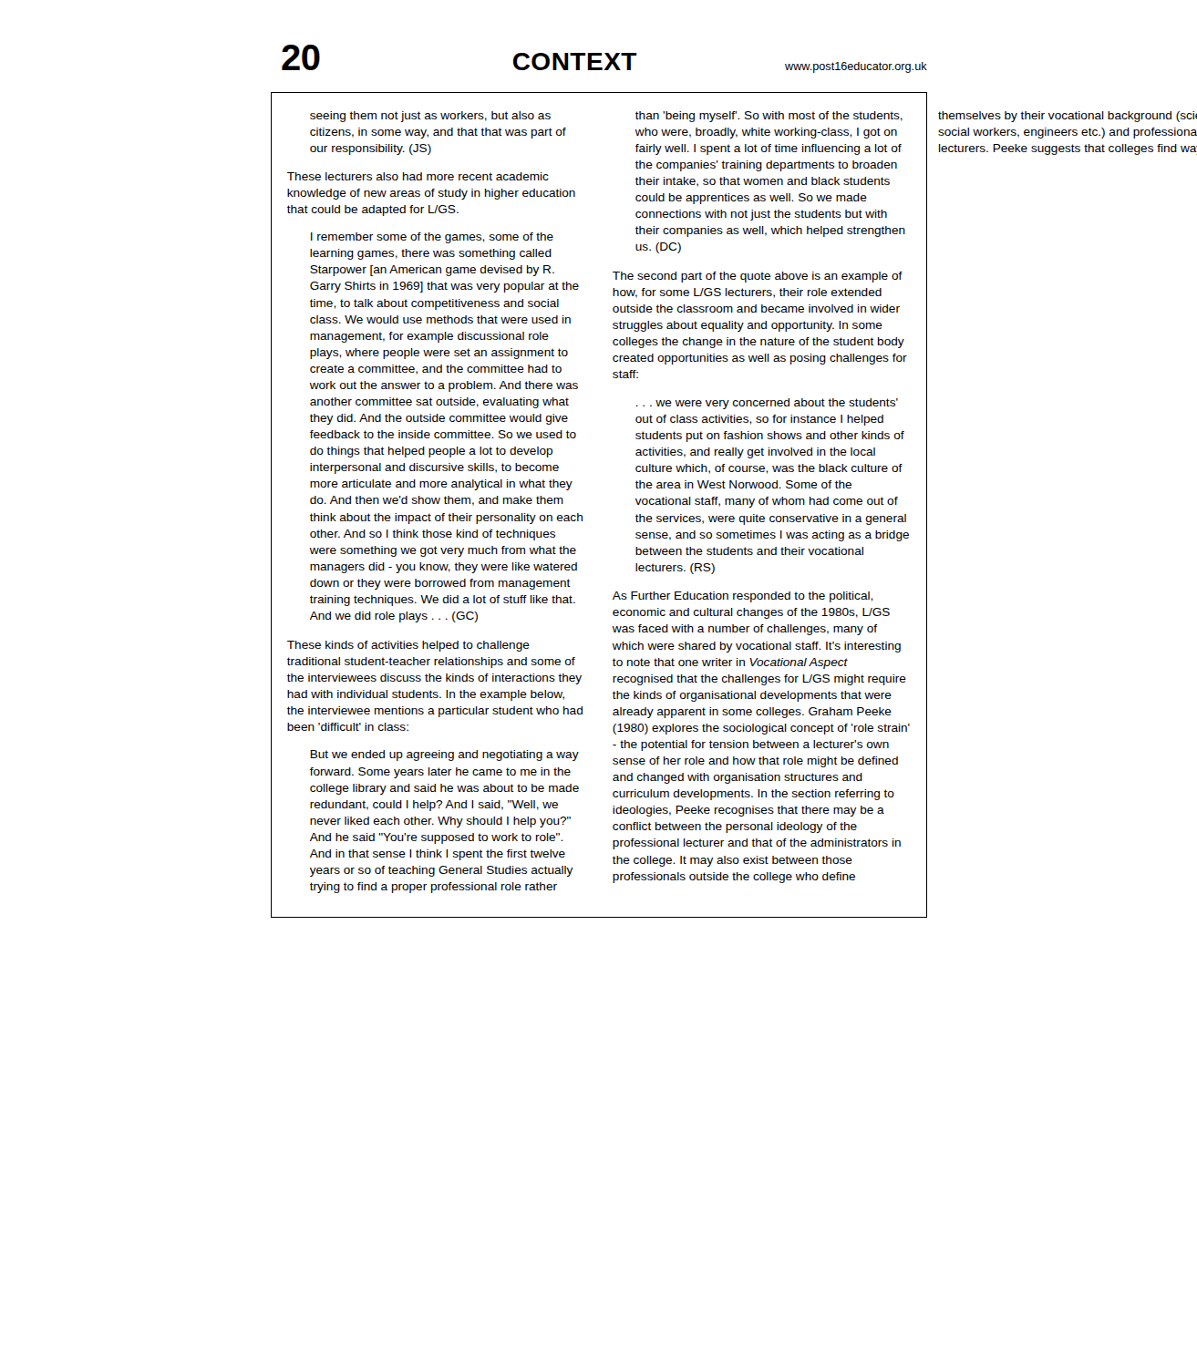20
CONTEXT
www.post16educator.org.uk
seeing them not just as workers, but also as citizens, in some way, and that that was part of our responsibility. (JS)
These lecturers also had more recent academic knowledge of new areas of study in higher education that could be adapted for L/GS.
I remember some of the games, some of the learning games, there was something called Starpower [an American game devised by R. Garry Shirts in 1969] that was very popular at the time, to talk about competitiveness and social class. We would use methods that were used in management, for example discussional role plays, where people were set an assignment to create a committee, and the committee had to work out the answer to a problem. And there was another committee sat outside, evaluating what they did. And the outside committee would give feedback to the inside committee. So we used to do things that helped people a lot to develop interpersonal and discursive skills, to become more articulate and more analytical in what they do. And then we'd show them, and make them think about the impact of their personality on each other. And so I think those kind of techniques were something we got very much from what the managers did - you know, they were like watered down or they were borrowed from management training techniques. We did a lot of stuff like that. And we did role plays . . . (GC)
These kinds of activities helped to challenge traditional student-teacher relationships and some of the interviewees discuss the kinds of interactions they had with individual students. In the example below, the interviewee mentions a particular student who had been 'difficult' in class:
But we ended up agreeing and negotiating a way forward. Some years later he came to me in the college library and said he was about to be made redundant, could I help? And I said, "Well, we never liked each other. Why should I help you?" And he said "You're supposed to work to role". And in that sense I think I spent the first twelve years or so of teaching General Studies actually trying to find a proper professional role rather than 'being myself'. So with most of the students, who were, broadly, white working-class, I got on fairly well. I spent a lot of time influencing a lot of the companies' training departments to broaden their intake, so that women and black students could be apprentices as well. So we made connections with not just the students but with their companies as well, which helped strengthen us. (DC)
The second part of the quote above is an example of how, for some L/GS lecturers, their role extended outside the classroom and became involved in wider struggles about equality and opportunity. In some colleges the change in the nature of the student body created opportunities as well as posing challenges for staff:
. . . we were very concerned about the students' out of class activities, so for instance I helped students put on fashion shows and other kinds of activities, and really get involved in the local culture which, of course, was the black culture of the area in West Norwood. Some of the vocational staff, many of whom had come out of the services, were quite conservative in a general sense, and so sometimes I was acting as a bridge between the students and their vocational lecturers. (RS)
As Further Education responded to the political, economic and cultural changes of the 1980s, L/GS was faced with a number of challenges, many of which were shared by vocational staff. It's interesting to note that one writer in Vocational Aspect recognised that the challenges for L/GS might require the kinds of organisational developments that were already apparent in some colleges. Graham Peeke (1980) explores the sociological concept of 'role strain' - the potential for tension between a lecturer's own sense of her role and how that role might be defined and changed with organisation structures and curriculum developments. In the section referring to ideologies, Peeke recognises that there may be a conflict between the personal ideology of the professional lecturer and that of the administrators in the college. It may also exist between those professionals outside the college who define themselves by their vocational background (scientists, social workers, engineers etc.) and professional lecturers. Peeke suggests that colleges find ways to